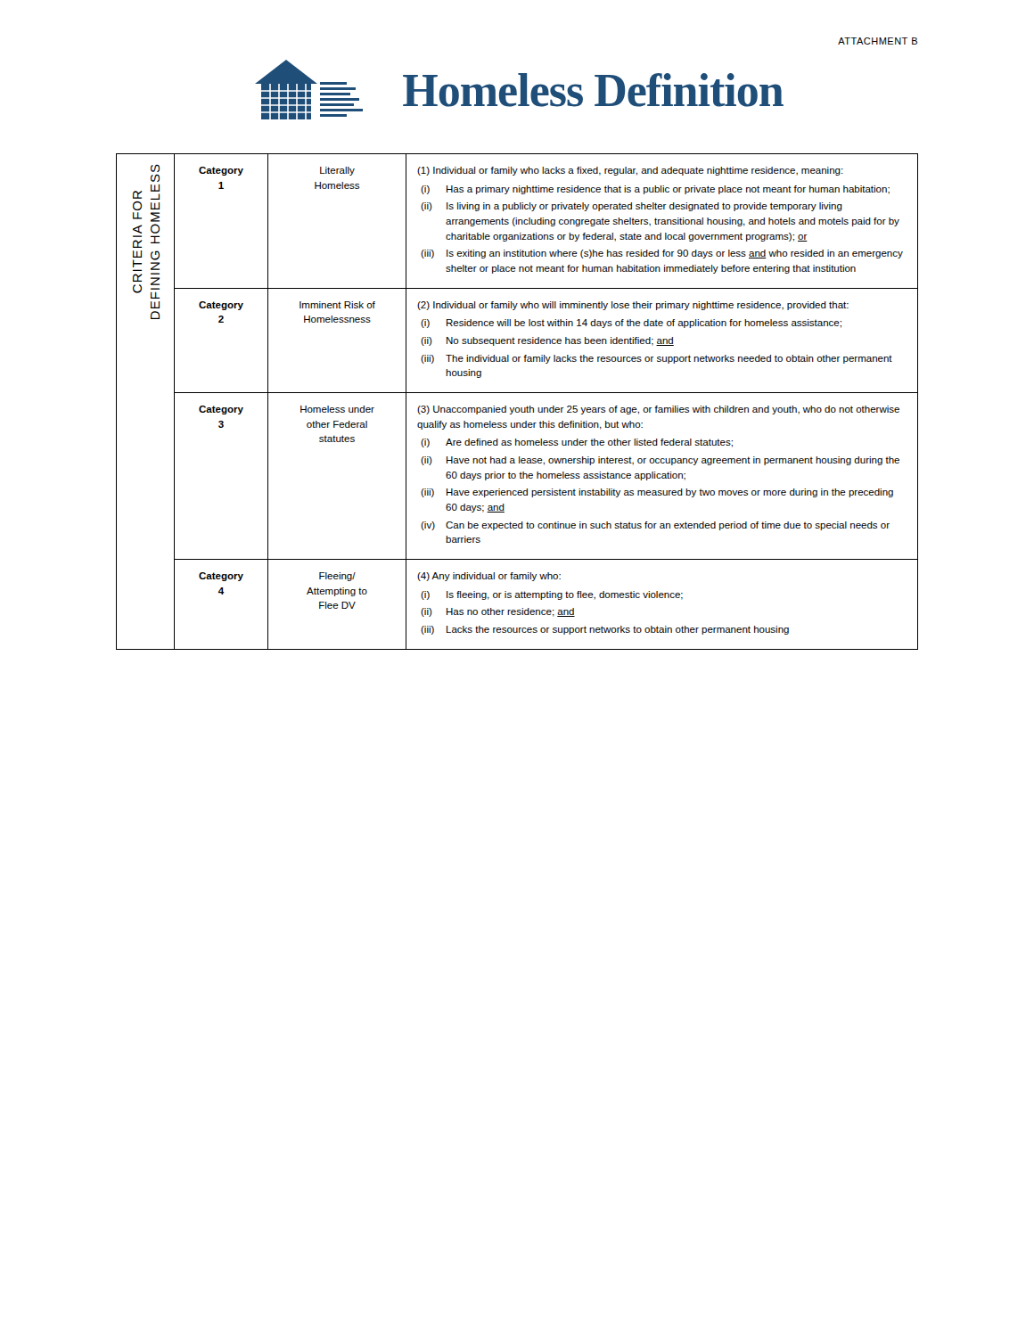ATTACHMENT B
Homeless Definition
| CRITERIA FOR DEFINING HOMELESS | Category 1 | Literally Homeless | (1) Individual or family who lacks a fixed, regular, and adequate nighttime residence, meaning: (i) Has a primary nighttime residence that is a public or private place not meant for human habitation; (ii) Is living in a publicly or privately operated shelter designated to provide temporary living arrangements (including congregate shelters, transitional housing, and hotels and motels paid for by charitable organizations or by federal, state and local government programs); or (iii) Is exiting an institution where (s)he has resided for 90 days or less and who resided in an emergency shelter or place not meant for human habitation immediately before entering that institution |
| Category 2 | Imminent Risk of Homelessness | (2) Individual or family who will imminently lose their primary nighttime residence, provided that: (i) Residence will be lost within 14 days of the date of application for homeless assistance; (ii) No subsequent residence has been identified; and (iii) The individual or family lacks the resources or support networks needed to obtain other permanent housing |
| Category 3 | Homeless under other Federal statutes | (3) Unaccompanied youth under 25 years of age, or families with children and youth, who do not otherwise qualify as homeless under this definition, but who: (i) Are defined as homeless under the other listed federal statutes; (ii) Have not had a lease, ownership interest, or occupancy agreement in permanent housing during the 60 days prior to the homeless assistance application; (iii) Have experienced persistent instability as measured by two moves or more during in the preceding 60 days; and (iv) Can be expected to continue in such status for an extended period of time due to special needs or barriers |
| Category 4 | Fleeing/ Attempting to Flee DV | (4) Any individual or family who: (i) Is fleeing, or is attempting to flee, domestic violence; (ii) Has no other residence; and (iii) Lacks the resources or support networks to obtain other permanent housing |